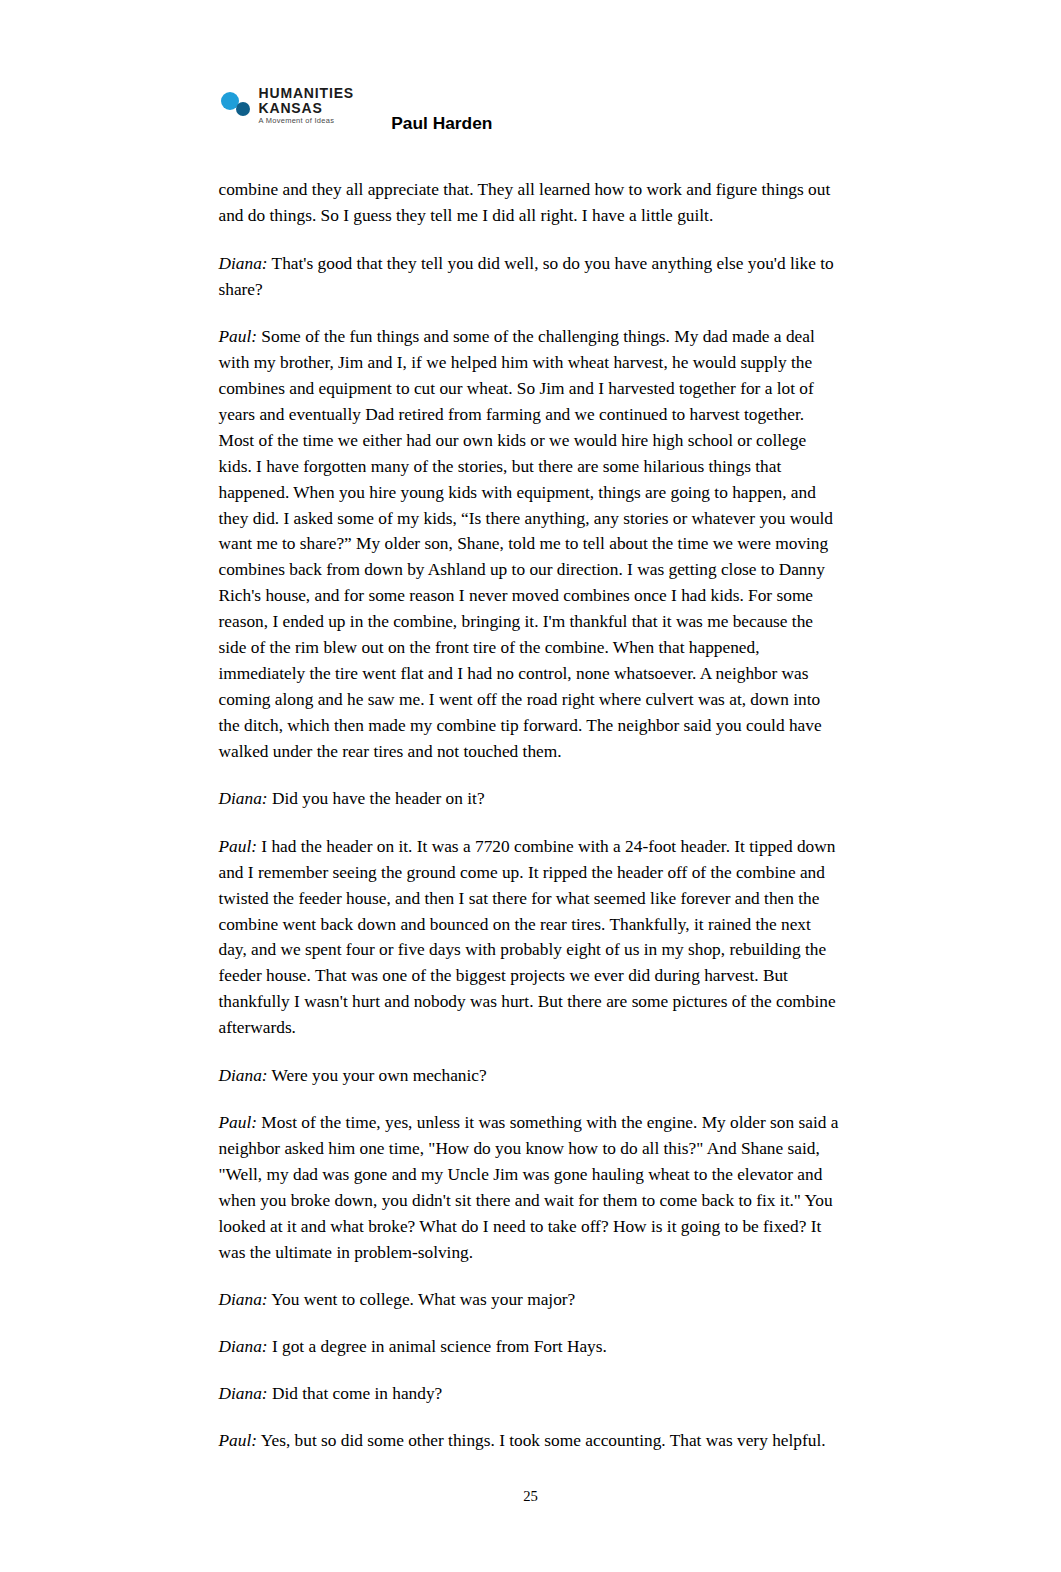HUMANITIES KANSAS A Movement of Ideas
Paul Harden
combine and they all appreciate that. They all learned how to work and figure things out and do things. So I guess they tell me I did all right. I have a little guilt.
Diana: That's good that they tell you did well, so do you have anything else you'd like to share?
Paul: Some of the fun things and some of the challenging things. My dad made a deal with my brother, Jim and I, if we helped him with wheat harvest, he would supply the combines and equipment to cut our wheat. So Jim and I harvested together for a lot of years and eventually Dad retired from farming and we continued to harvest together. Most of the time we either had our own kids or we would hire high school or college kids. I have forgotten many of the stories, but there are some hilarious things that happened. When you hire young kids with equipment, things are going to happen, and they did. I asked some of my kids, “Is there anything, any stories or whatever you would want me to share?” My older son, Shane, told me to tell about the time we were moving combines back from down by Ashland up to our direction. I was getting close to Danny Rich's house, and for some reason I never moved combines once I had kids. For some reason, I ended up in the combine, bringing it. I'm thankful that it was me because the side of the rim blew out on the front tire of the combine. When that happened, immediately the tire went flat and I had no control, none whatsoever. A neighbor was coming along and he saw me. I went off the road right where culvert was at, down into the ditch, which then made my combine tip forward. The neighbor said you could have walked under the rear tires and not touched them.
Diana: Did you have the header on it?
Paul: I had the header on it. It was a 7720 combine with a 24-foot header. It tipped down and I remember seeing the ground come up. It ripped the header off of the combine and twisted the feeder house, and then I sat there for what seemed like forever and then the combine went back down and bounced on the rear tires. Thankfully, it rained the next day, and we spent four or five days with probably eight of us in my shop, rebuilding the feeder house. That was one of the biggest projects we ever did during harvest. But thankfully I wasn't hurt and nobody was hurt. But there are some pictures of the combine afterwards.
Diana: Were you your own mechanic?
Paul: Most of the time, yes, unless it was something with the engine. My older son said a neighbor asked him one time, "How do you know how to do all this?" And Shane said, "Well, my dad was gone and my Uncle Jim was gone hauling wheat to the elevator and when you broke down, you didn't sit there and wait for them to come back to fix it." You looked at it and what broke? What do I need to take off? How is it going to be fixed? It was the ultimate in problem-solving.
Diana: You went to college. What was your major?
Diana: I got a degree in animal science from Fort Hays.
Diana: Did that come in handy?
Paul: Yes, but so did some other things. I took some accounting. That was very helpful.
25